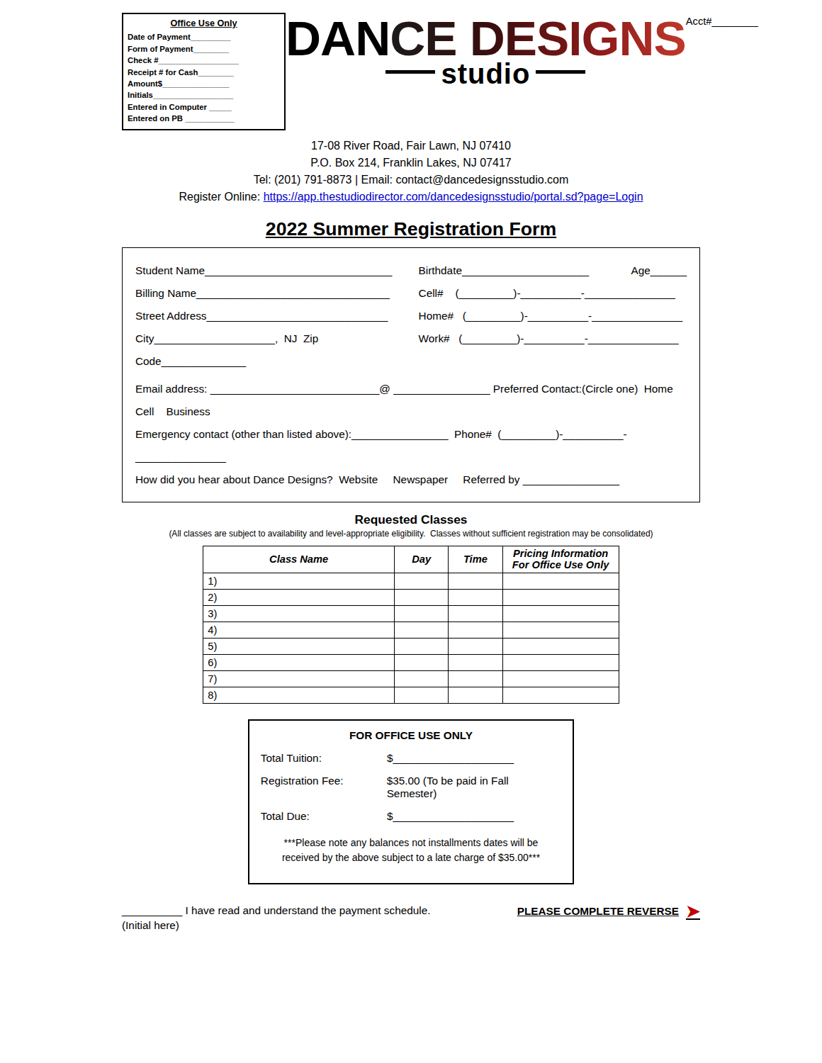Office Use Only
Date of Payment_________
Form of Payment________
Check #__________________
Receipt # for Cash________
Amount$_______________
Initials__________________
Entered in Computer _____
Entered on PB ___________
DAN CE DESIGNS
studio
Acct#________
17-08 River Road, Fair Lawn, NJ 07410
P.O. Box 214, Franklin Lakes, NJ 07417
Tel: (201) 791-8873 | Email: contact@dancedesignsstudio.com
Register Online: https://app.thestudiodirector.com/dancedesignsstudio/portal.sd?page=Login
2022 Summer Registration Form
Student Name_______________________________
Birthdate_____________________ Age______
Billing Name________________________________
Cell# (_________)-__________-_______________
Street Address______________________________
Home# (_________)-__________-_______________
City____________________, NJ Zip Code______________
Work# (_________)-__________-_______________
Email address: ____________________________@ ________________ Preferred Contact:(Circle one) Home Cell Business
Emergency contact (other than listed above):________________ Phone# (_________)-__________-_______________
How did you hear about Dance Designs? Website Newspaper Referred by ________________
Requested Classes
(All classes are subject to availability and level-appropriate eligibility. Classes without sufficient registration may be consolidated)
| Class Name | Day | Time | Pricing Information For Office Use Only |
| --- | --- | --- | --- |
| 1) | | | |
| 2) | | | |
| 3) | | | |
| 4) | | | |
| 5) | | | |
| 6) | | | |
| 7) | | | |
| 8) | | | |
FOR OFFICE USE ONLY
Total Tuition:$____________________
Registration Fee:$35.00 (To be paid in Fall Semester)
Total Due:$____________________
***Please note any balances not installments dates will be received by the above subject to a late charge of $35.00***
__________ I have read and understand the payment schedule.
(Initial here)
PLEASE COMPLETE REVERSE ➤